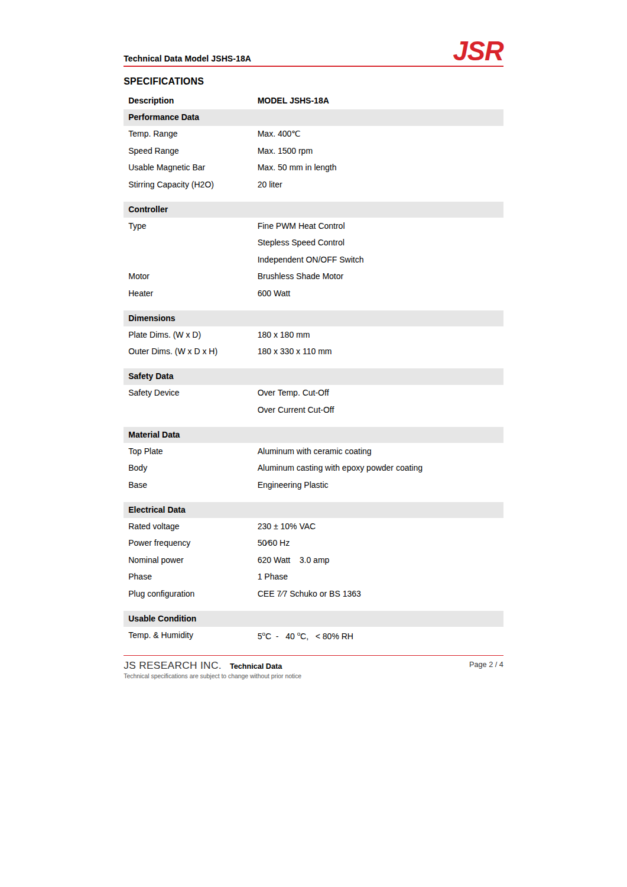Technical Data Model JSHS-18A
JSR
SPECIFICATIONS
| Description | MODEL JSHS-18A |
| Performance Data | |
| Temp. Range | Max. 400℃ |
| Speed Range | Max. 1500 rpm |
| Usable Magnetic Bar | Max. 50 mm in length |
| Stirring Capacity (H2O) | 20 liter |
| Controller | |
| Type | Fine PWM Heat Control |
| | Stepless Speed Control |
| | Independent ON/OFF Switch |
| Motor | Brushless Shade Motor |
| Heater | 600 Watt |
| Dimensions | |
| Plate Dims. (W x D) | 180 x 180 mm |
| Outer Dims. (W x D x H) | 180 x 330 x 110 mm |
| Safety Data | |
| Safety Device | Over Temp. Cut-Off |
| | Over Current Cut-Off |
| Material Data | |
| Top Plate | Aluminum with ceramic coating |
| Body | Aluminum casting with epoxy powder coating |
| Base | Engineering Plastic |
| Electrical Data | |
| Rated voltage | 230 ± 10% VAC |
| Power frequency | 50∕60 Hz |
| Nominal power | 620 Watt 3.0 amp |
| Phase | 1 Phase |
| Plug configuration | CEE 7∕7 Schuko or BS 1363 |
| Usable Condition | |
| Temp. & Humidity | 5 o C - 40 o C, < 80% RH |
JS RESEARCH INC. Technical Data
Technical specifications are subject to change without prior notice
Page 2 / 4